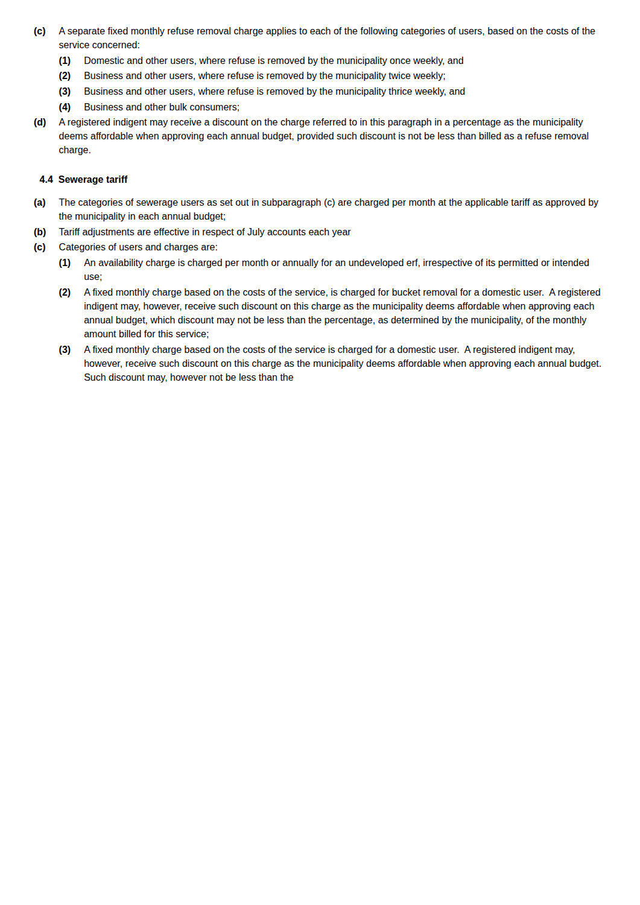(c) A separate fixed monthly refuse removal charge applies to each of the following categories of users, based on the costs of the service concerned:
(1) Domestic and other users, where refuse is removed by the municipality once weekly, and
(2) Business and other users, where refuse is removed by the municipality twice weekly;
(3) Business and other users, where refuse is removed by the municipality thrice weekly, and
(4) Business and other bulk consumers;
(d) A registered indigent may receive a discount on the charge referred to in this paragraph in a percentage as the municipality deems affordable when approving each annual budget, provided such discount is not be less than billed as a refuse removal charge.
4.4 Sewerage tariff
(a) The categories of sewerage users as set out in subparagraph (c) are charged per month at the applicable tariff as approved by the municipality in each annual budget;
(b) Tariff adjustments are effective in respect of July accounts each year
(c) Categories of users and charges are:
(1) An availability charge is charged per month or annually for an undeveloped erf, irrespective of its permitted or intended use;
(2) A fixed monthly charge based on the costs of the service, is charged for bucket removal for a domestic user. A registered indigent may, however, receive such discount on this charge as the municipality deems affordable when approving each annual budget, which discount may not be less than the percentage, as determined by the municipality, of the monthly amount billed for this service;
(3) A fixed monthly charge based on the costs of the service is charged for a domestic user. A registered indigent may, however, receive such discount on this charge as the municipality deems affordable when approving each annual budget. Such discount may, however not be less than the